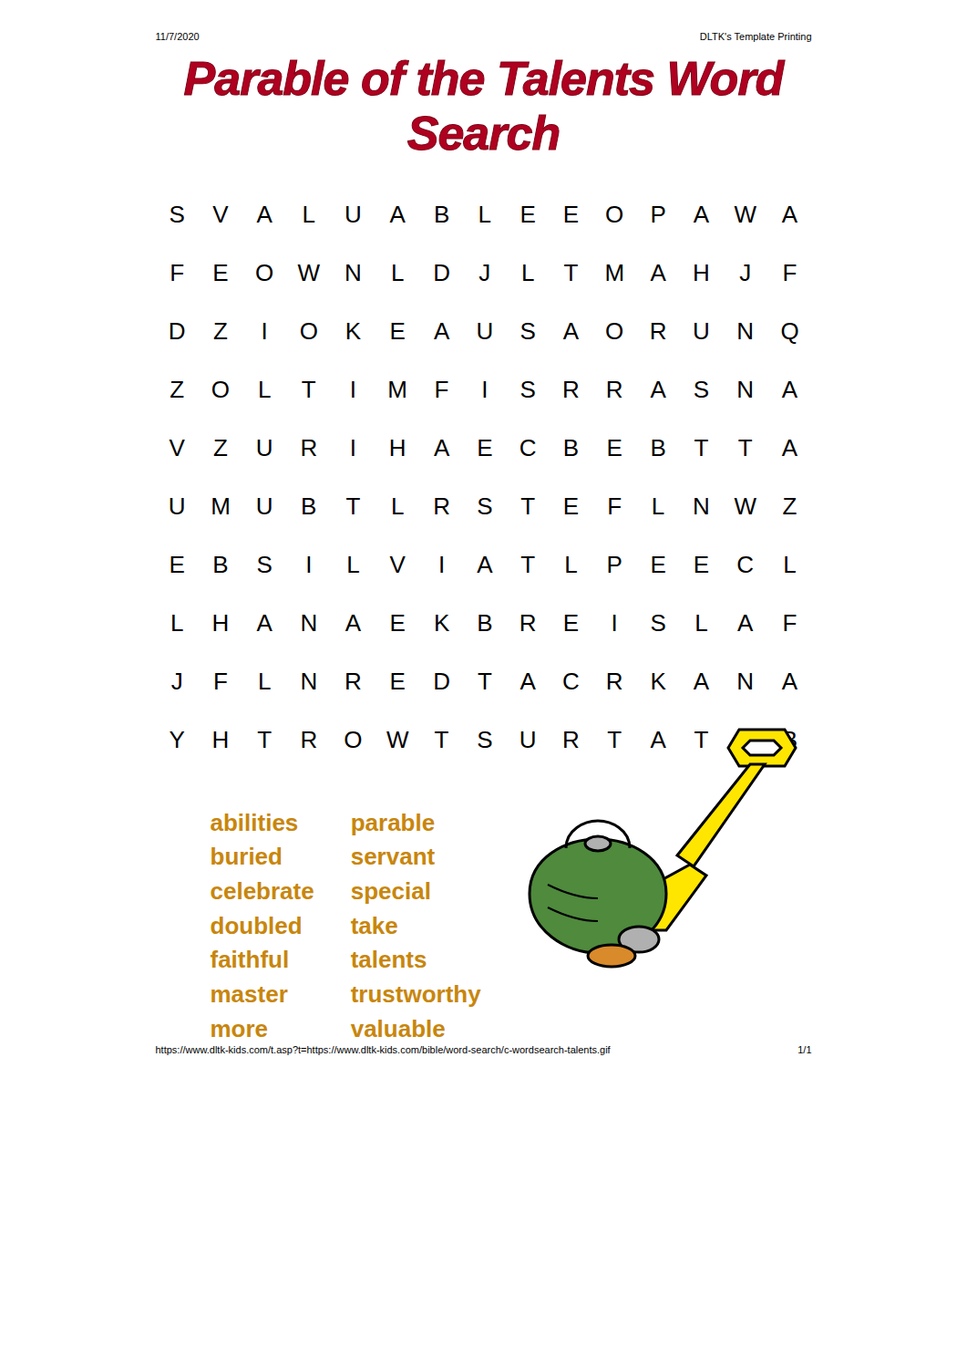11/7/2020 DLTK's Template Printing
Parable of the Talents Word Search
| S | V | A | L | U | A | B | L | E | E | O | P | A | W | A |
| F | E | O | W | N | L | D | J | L | T | M | A | H | J | F |
| D | Z | I | O | K | E | A | U | S | A | O | R | U | N | Q |
| Z | O | L | T | I | M | F | I | S | R | R | A | S | N | A |
| V | Z | U | R | I | H | A | E | C | B | E | B | T | T | A |
| U | M | U | B | T | L | R | S | T | E | F | L | N | W | Z |
| E | B | S | I | L | V | I | A | T | L | P | E | E | C | L |
| L | H | A | N | A | E | K | B | R | E | I | S | L | A | F |
| J | F | L | N | R | E | D | T | A | C | R | K | A | N | A |
| Y | H | T | R | O | W | T | S | U | R | T | A | T | E | B |
abilities
buried
celebrate
doubled
faithful
master
more
parable
servant
special
take
talents
trustworthy
valuable
https://www.dltk-kids.com/t.asp?t=https://www.dltk-kids.com/bible/word-search/c-wordsearch-talents.gif 1/1